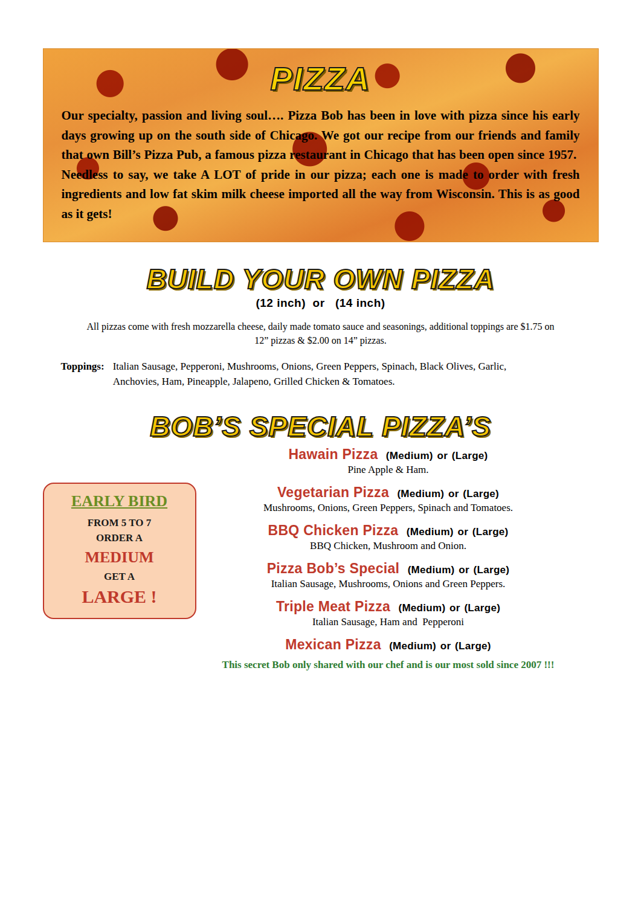PIZZA
Our specialty, passion and living soul…. Pizza Bob has been in love with pizza since his early days growing up on the south side of Chicago. We got our recipe from our friends and family that own Bill’s Pizza Pub, a famous pizza restaurant in Chicago that has been open since 1957. Needless to say, we take A LOT of pride in our pizza; each one is made to order with fresh ingredients and low fat skim milk cheese imported all the way from Wisconsin. This is as good as it gets!
BUILD YOUR OWN PIZZA
(12 inch) or (14 inch)
All pizzas come with fresh mozzarella cheese, daily made tomato sauce and seasonings, additional toppings are $1.75 on 12” pizzas & $2.00 on 14” pizzas.
Toppings:
Italian Sausage, Pepperoni, Mushrooms, Onions, Green Peppers, Spinach, Black Olives, Garlic, Anchovies, Ham, Pineapple, Jalapeno, Grilled Chicken & Tomatoes.
BOB’S SPECIAL PIZZA’S
EARLY BIRD
FROM 5 TO 7
ORDER A
MEDIUM
GET A
LARGE !
Hawain Pizza (Medium) or (Large)
Pine Apple & Ham.
Vegetarian Pizza (Medium) or (Large)
Mushrooms, Onions, Green Peppers, Spinach and Tomatoes.
BBQ Chicken Pizza (Medium) or (Large)
BBQ Chicken, Mushroom and Onion.
Pizza Bob’s Special (Medium) or (Large)
Italian Sausage, Mushrooms, Onions and Green Peppers.
Triple Meat Pizza (Medium) or (Large)
Italian Sausage, Ham and Pepperoni
Mexican Pizza (Medium) or (Large)
This secret Bob only shared with our chef and is our most sold since 2007 !!!